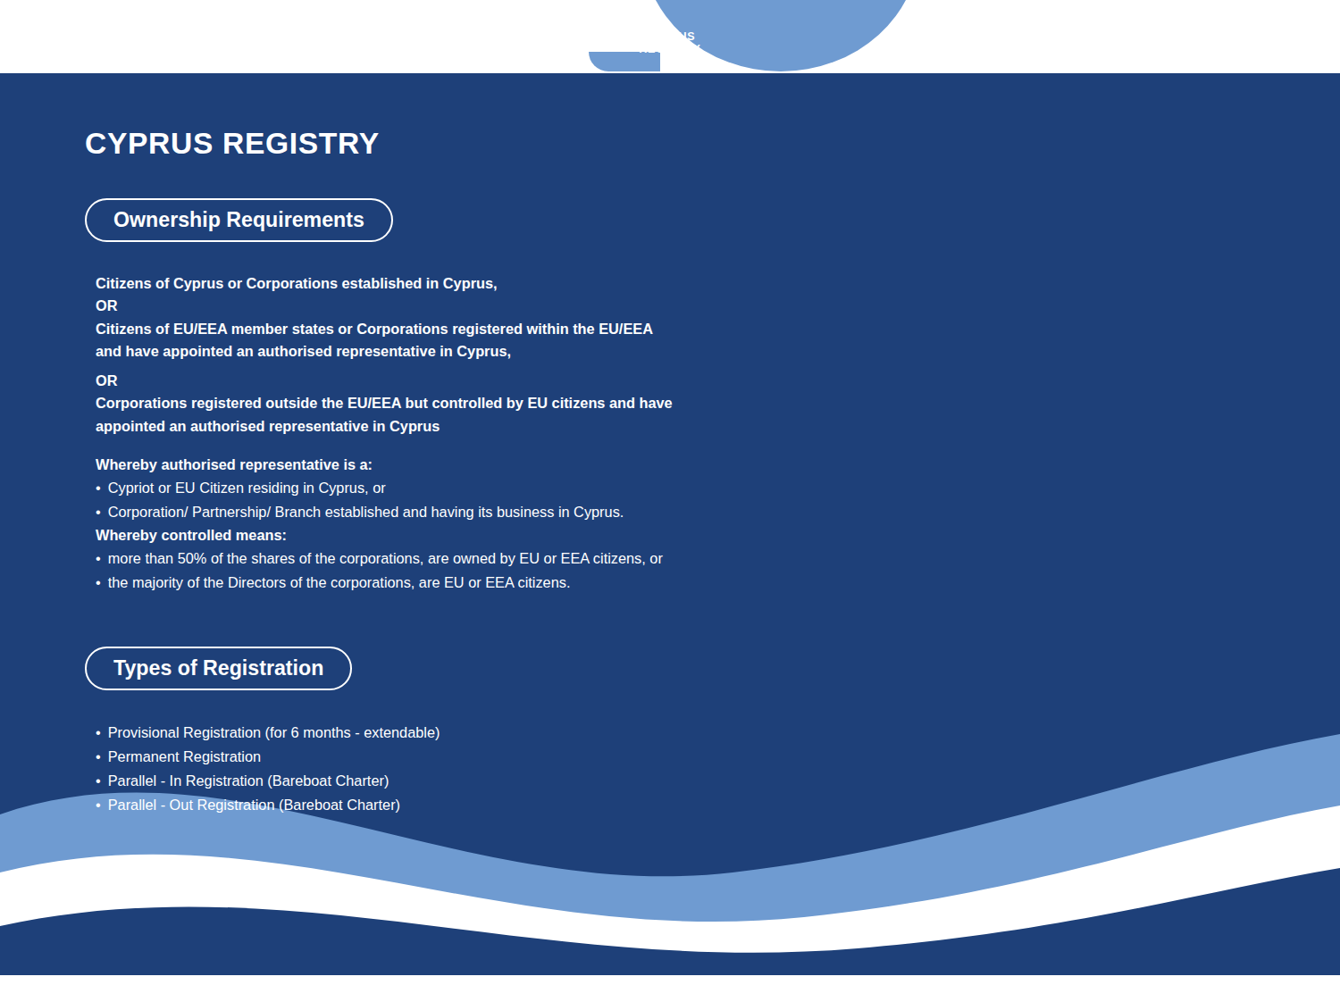CYPRUS
REGISTRY
CYPRUS REGISTRY
Ownership Requirements
Citizens of Cyprus or Corporations established in Cyprus,
OR
Citizens of EU/EEA member states or Corporations registered within the EU/EEA
and have appointed an authorised representative in Cyprus,
OR
Corporations registered outside the EU/EEA but controlled by EU citizens and have
appointed an authorised representative in Cyprus
Whereby authorised representative is a:
Cypriot or EU Citizen residing in Cyprus, or
Corporation/ Partnership/ Branch established and having its business in Cyprus.
Whereby controlled means:
more than 50% of the shares of the corporations, are owned by EU or EEA citizens, or
the majority of the Directors of the corporations, are EU or EEA citizens.
Types of Registration
Provisional Registration (for 6 months - extendable)
Permanent Registration
Parallel - In Registration (Bareboat Charter)
Parallel - Out Registration (Bareboat Charter)